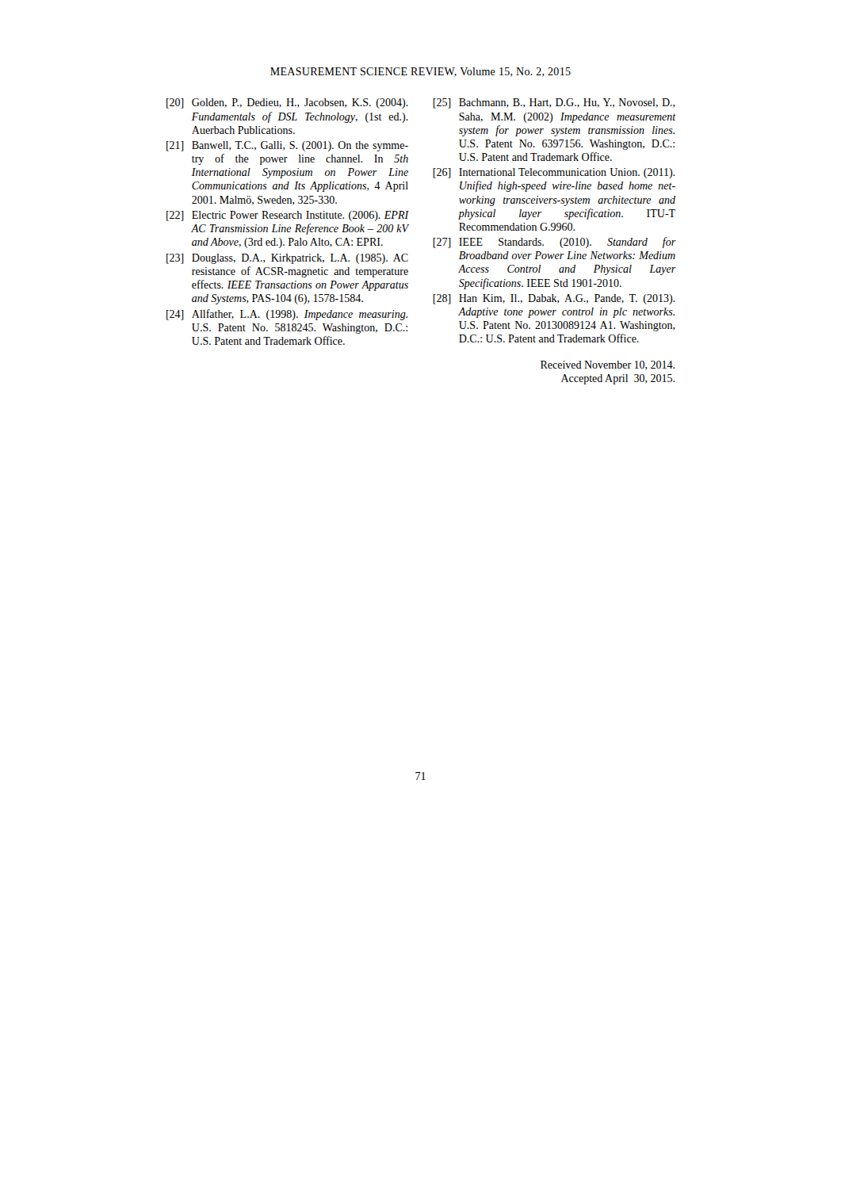MEASUREMENT SCIENCE REVIEW, Volume 15, No. 2, 2015
[20] Golden, P., Dedieu, H., Jacobsen, K.S. (2004). Fundamentals of DSL Technology, (1st ed.). Auerbach Publications.
[21] Banwell, T.C., Galli, S. (2001). On the symmetry of the power line channel. In 5th International Symposium on Power Line Communications and Its Applications, 4 April 2001. Malmö, Sweden, 325-330.
[22] Electric Power Research Institute. (2006). EPRI AC Transmission Line Reference Book – 200 kV and Above, (3rd ed.). Palo Alto, CA: EPRI.
[23] Douglass, D.A., Kirkpatrick, L.A. (1985). AC resistance of ACSR-magnetic and temperature effects. IEEE Transactions on Power Apparatus and Systems, PAS-104 (6), 1578-1584.
[24] Allfather, L.A. (1998). Impedance measuring. U.S. Patent No. 5818245. Washington, D.C.: U.S. Patent and Trademark Office.
[25] Bachmann, B., Hart, D.G., Hu, Y., Novosel, D., Saha, M.M. (2002) Impedance measurement system for power system transmission lines. U.S. Patent No. 6397156. Washington, D.C.: U.S. Patent and Trademark Office.
[26] International Telecommunication Union. (2011). Unified high-speed wire-line based home networking transceivers-system architecture and physical layer specification. ITU-T Recommendation G.9960.
[27] IEEE Standards. (2010). Standard for Broadband over Power Line Networks: Medium Access Control and Physical Layer Specifications. IEEE Std 1901-2010.
[28] Han Kim, Il., Dabak, A.G., Pande, T. (2013). Adaptive tone power control in plc networks. U.S. Patent No. 20130089124 A1. Washington, D.C.: U.S. Patent and Trademark Office.
Received November 10, 2014.
Accepted April 30, 2015.
71